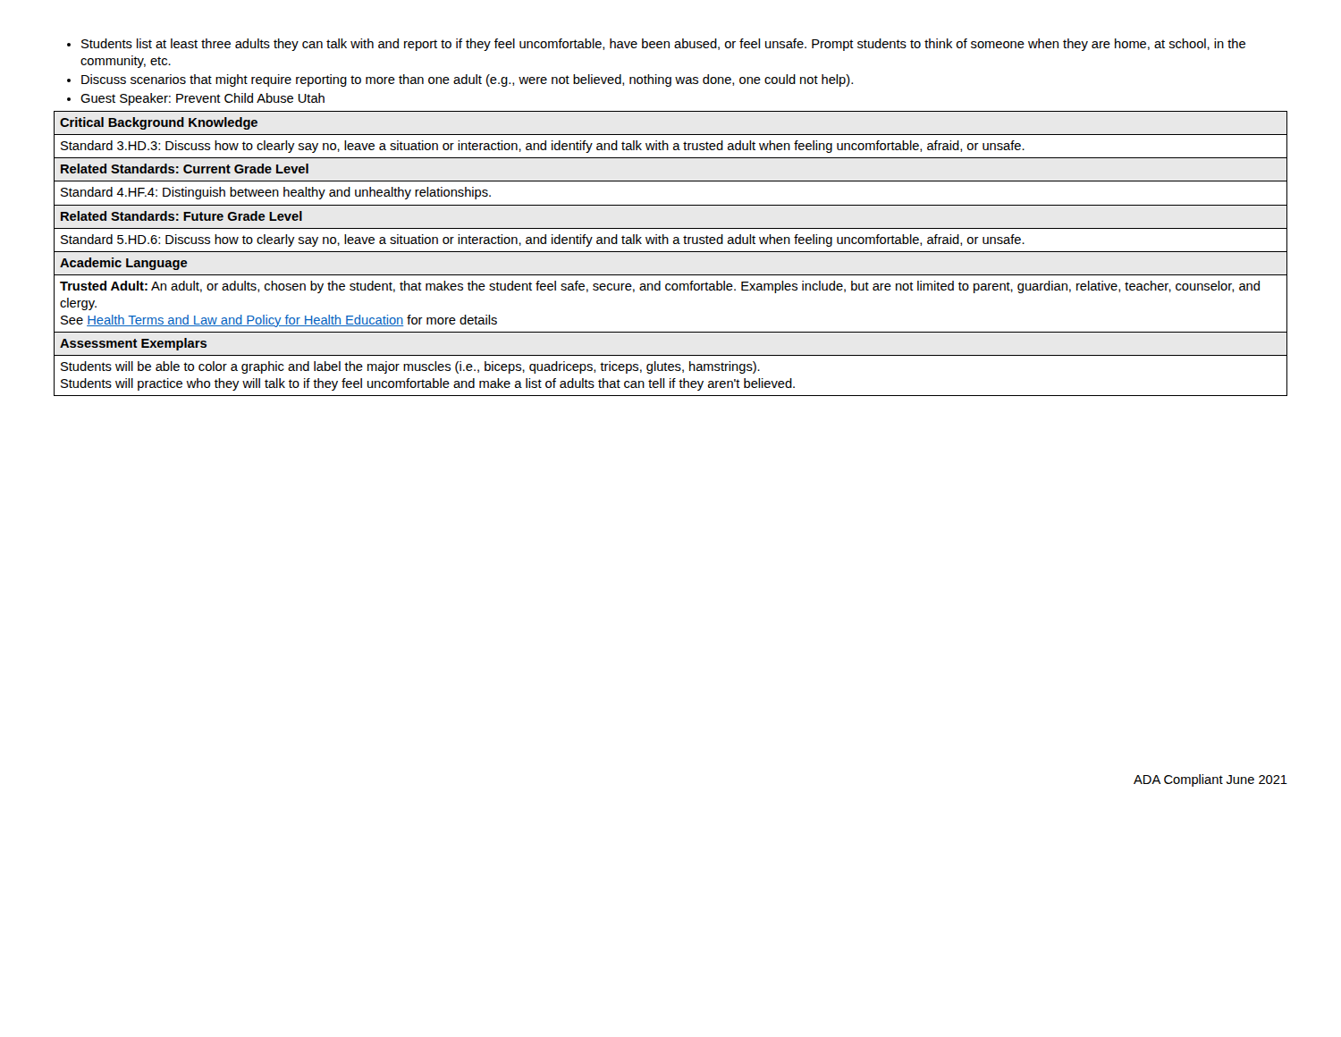Students list at least three adults they can talk with and report to if they feel uncomfortable, have been abused, or feel unsafe. Prompt students to think of someone when they are home, at school, in the community, etc.
Discuss scenarios that might require reporting to more than one adult (e.g., were not believed, nothing was done, one could not help).
Guest Speaker: Prevent Child Abuse Utah
| Critical Background Knowledge |
| Standard 3.HD.3: Discuss how to clearly say no, leave a situation or interaction, and identify and talk with a trusted adult when feeling uncomfortable, afraid, or unsafe. |
| Related Standards: Current Grade Level |
| Standard 4.HF.4: Distinguish between healthy and unhealthy relationships. |
| Related Standards: Future Grade Level |
| Standard 5.HD.6: Discuss how to clearly say no, leave a situation or interaction, and identify and talk with a trusted adult when feeling uncomfortable, afraid, or unsafe. |
| Academic Language |
| Trusted Adult: An adult, or adults, chosen by the student, that makes the student feel safe, secure, and comfortable. Examples include, but are not limited to parent, guardian, relative, teacher, counselor, and clergy. See Health Terms and Law and Policy for Health Education for more details |
| Assessment Exemplars |
| Students will be able to color a graphic and label the major muscles (i.e., biceps, quadriceps, triceps, glutes, hamstrings). Students will practice who they will talk to if they feel uncomfortable and make a list of adults that can tell if they aren't believed. |
ADA Compliant June 2021